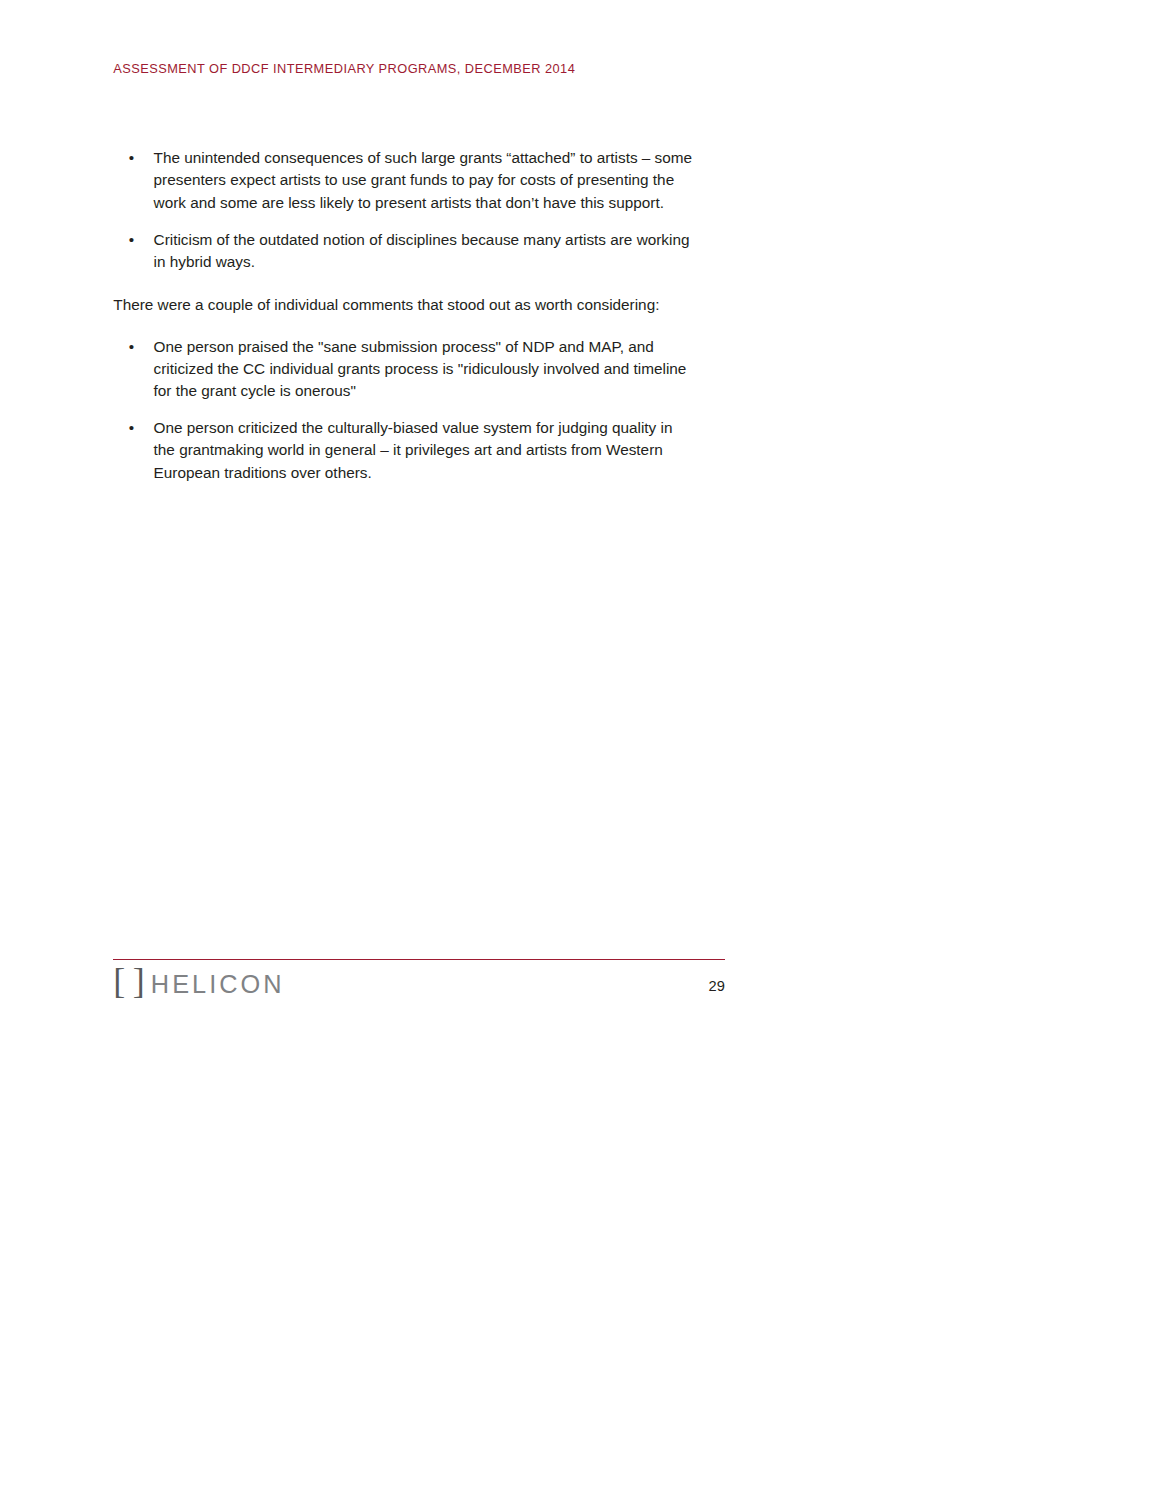Assessment of DDCF Intermediary Programs, December 2014
The unintended consequences of such large grants “attached” to artists – some presenters expect artists to use grant funds to pay for costs of presenting the work and some are less likely to present artists that don’t have this support.
Criticism of the outdated notion of disciplines because many artists are working in hybrid ways.
There were a couple of individual comments that stood out as worth considering:
One person praised the "sane submission process" of NDP and MAP, and criticized the CC individual grants process is "ridiculously involved and timeline for the grant cycle is onerous"
One person criticized the culturally-biased value system for judging quality in the grantmaking world in general – it privileges art and artists from Western European traditions over others.
[ ] HELICON
29